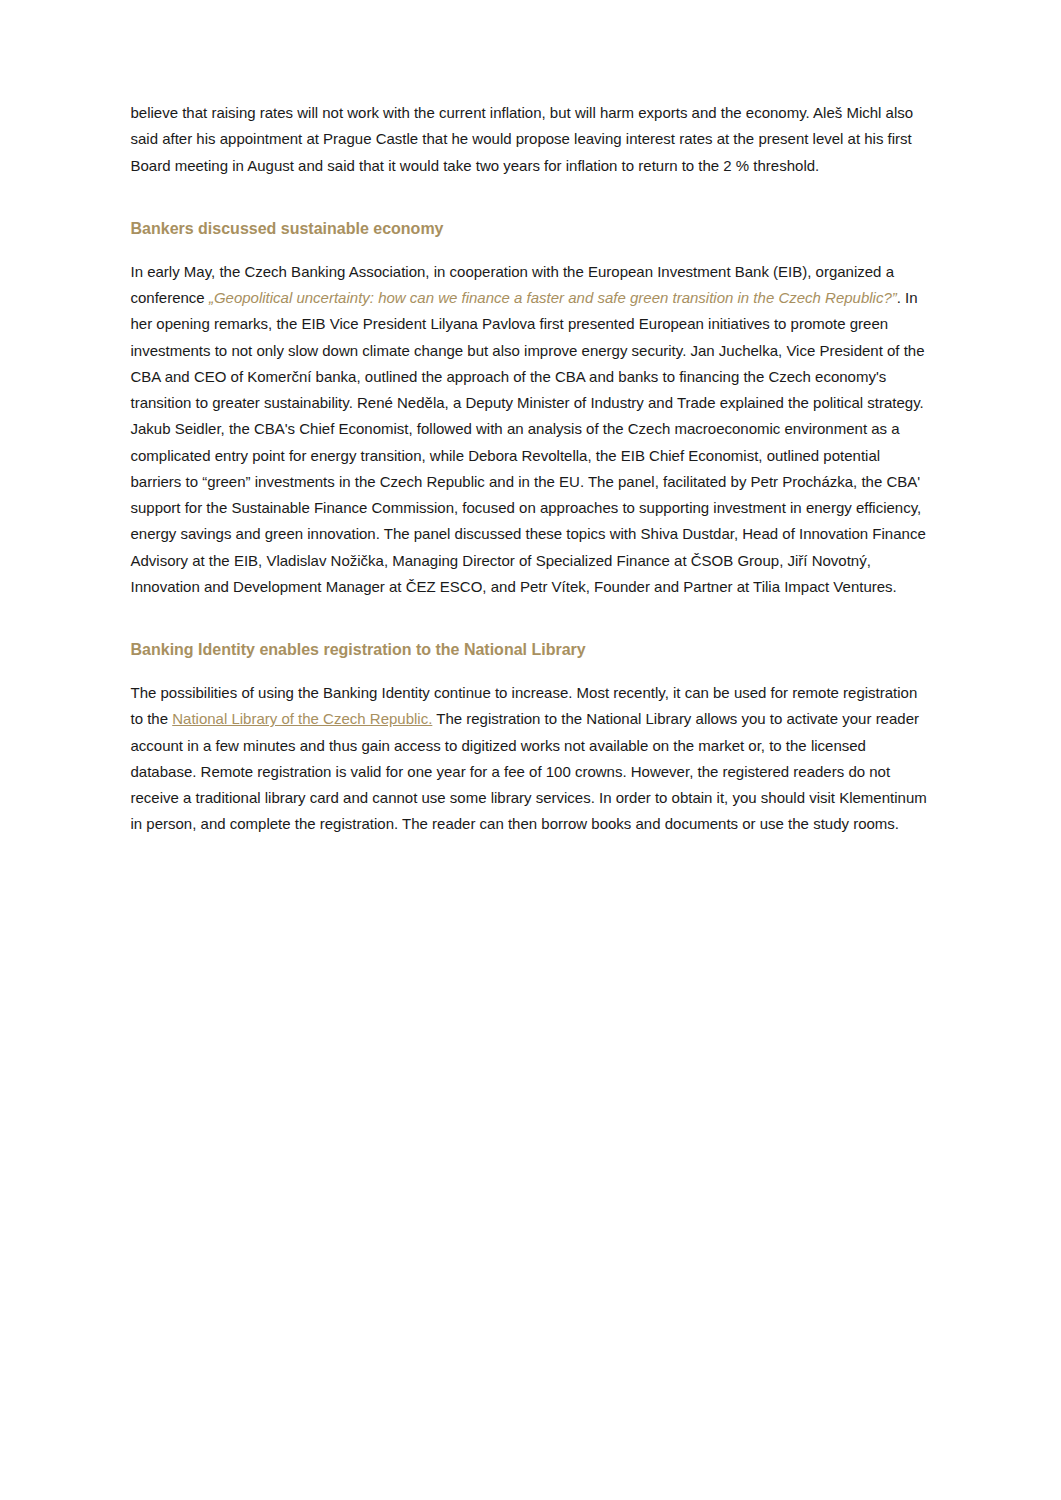believe that raising rates will not work with the current inflation, but will harm exports and the economy. Aleš Michl also said after his appointment at Prague Castle that he would propose leaving interest rates at the present level at his first Board meeting in August and said that it would take two years for inflation to return to the 2 % threshold.
Bankers discussed sustainable economy
In early May, the Czech Banking Association, in cooperation with the European Investment Bank (EIB), organized a conference „Geopolitical uncertainty: how can we finance a faster and safe green transition in the Czech Republic?”. In her opening remarks, the EIB Vice President Lilyana Pavlova first presented European initiatives to promote green investments to not only slow down climate change but also improve energy security. Jan Juchelka, Vice President of the CBA and CEO of Komerční banka, outlined the approach of the CBA and banks to financing the Czech economy's transition to greater sustainability. René Neděla, a Deputy Minister of Industry and Trade explained the political strategy. Jakub Seidler, the CBA's Chief Economist, followed with an analysis of the Czech macroeconomic environment as a complicated entry point for energy transition, while Debora Revoltella, the EIB Chief Economist, outlined potential barriers to “green” investments in the Czech Republic and in the EU. The panel, facilitated by Petr Procházka, the CBA' support for the Sustainable Finance Commission, focused on approaches to supporting investment in energy efficiency, energy savings and green innovation. The panel discussed these topics with Shiva Dustdar, Head of Innovation Finance Advisory at the EIB, Vladislav Nožička, Managing Director of Specialized Finance at ČSOB Group, Jiří Novotný, Innovation and Development Manager at ČEZ ESCO, and Petr Vítek, Founder and Partner at Tilia Impact Ventures.
Banking Identity enables registration to the National Library
The possibilities of using the Banking Identity continue to increase. Most recently, it can be used for remote registration to the National Library of the Czech Republic. The registration to the National Library allows you to activate your reader account in a few minutes and thus gain access to digitized works not available on the market or, to the licensed database. Remote registration is valid for one year for a fee of 100 crowns. However, the registered readers do not receive a traditional library card and cannot use some library services. In order to obtain it, you should visit Klementinum in person, and complete the registration. The reader can then borrow books and documents or use the study rooms.